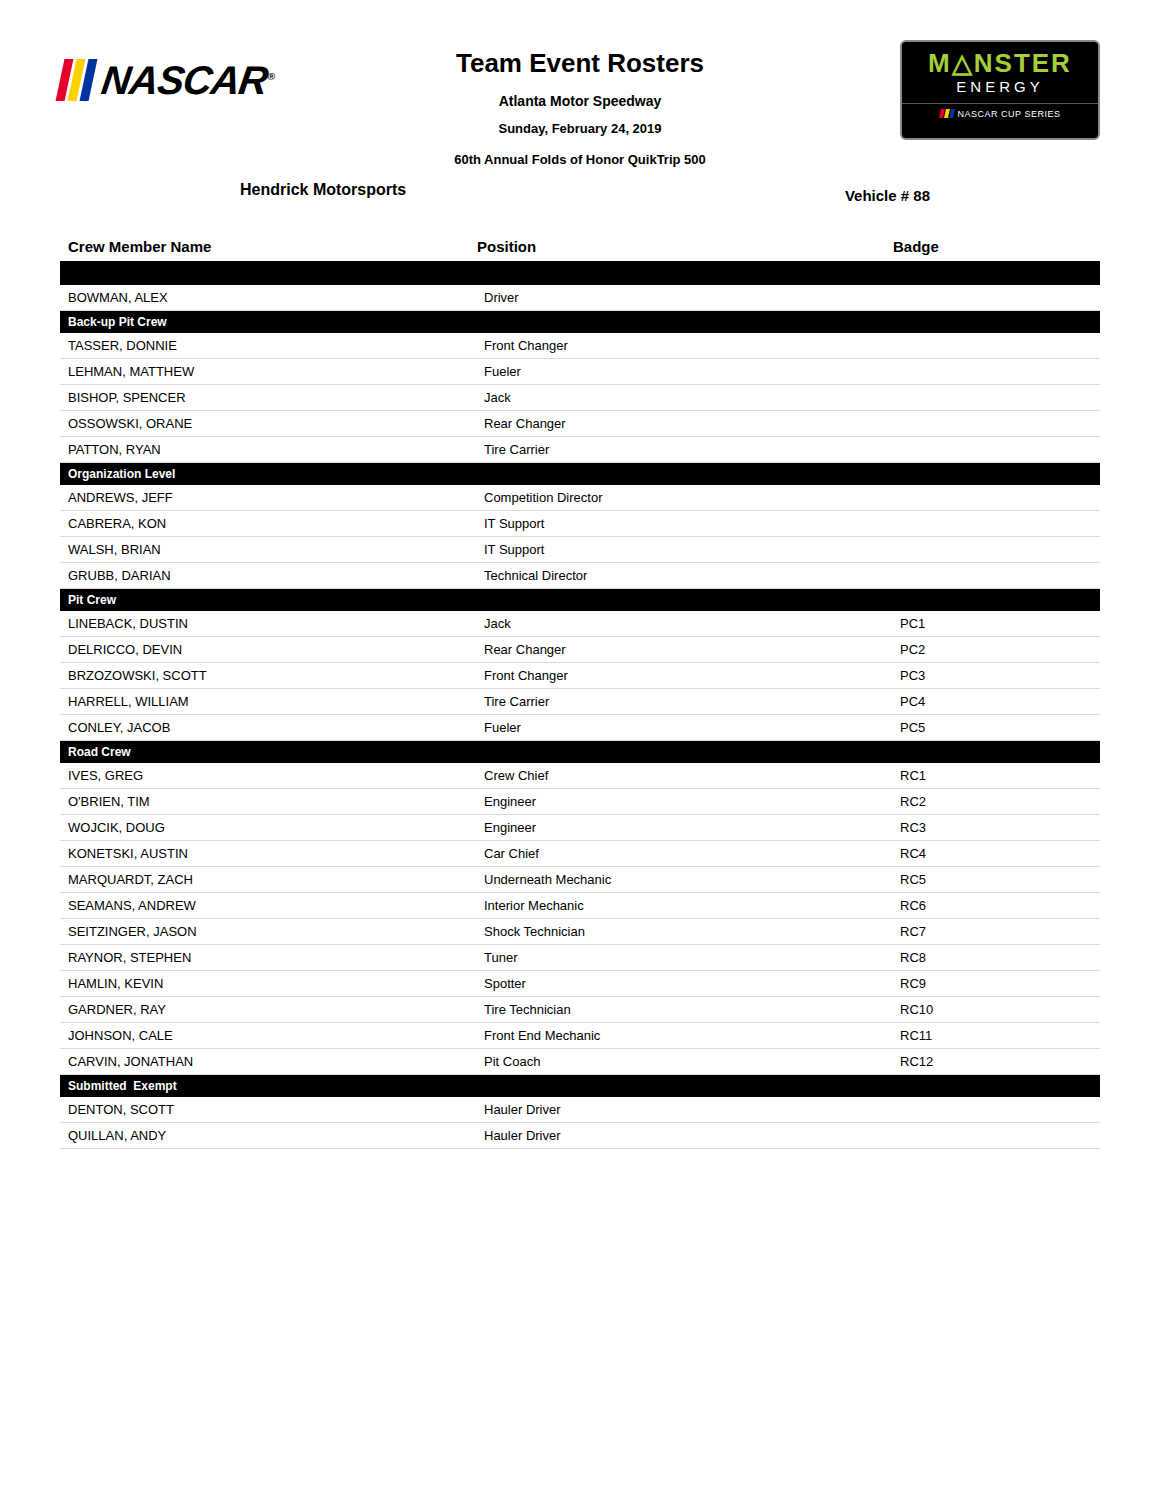NASCAR®
Team Event Rosters
Atlanta Motor Speedway
Sunday, February 24, 2019
60th Annual Folds of Honor QuikTrip 500
M△NSTER
ENERGY
NASCAR CUP SERIES
Hendrick Motorsports
Vehicle # 88
| Crew Member Name | Position | Badge |
| --- | --- | --- |
| BOWMAN, ALEX | Driver | |
| Back-up Pit Crew | | |
| TASSER, DONNIE | Front Changer | |
| LEHMAN, MATTHEW | Fueler | |
| BISHOP, SPENCER | Jack | |
| OSSOWSKI, ORANE | Rear Changer | |
| PATTON, RYAN | Tire Carrier | |
| Organization Level | | |
| ANDREWS, JEFF | Competition Director | |
| CABRERA, KON | IT Support | |
| WALSH, BRIAN | IT Support | |
| GRUBB, DARIAN | Technical Director | |
| Pit Crew | | |
| LINEBACK, DUSTIN | Jack | PC1 |
| DELRICCO, DEVIN | Rear Changer | PC2 |
| BRZOZOWSKI, SCOTT | Front Changer | PC3 |
| HARRELL, WILLIAM | Tire Carrier | PC4 |
| CONLEY, JACOB | Fueler | PC5 |
| Road Crew | | |
| IVES, GREG | Crew Chief | RC1 |
| O'BRIEN, TIM | Engineer | RC2 |
| WOJCIK, DOUG | Engineer | RC3 |
| KONETSKI, AUSTIN | Car Chief | RC4 |
| MARQUARDT, ZACH | Underneath Mechanic | RC5 |
| SEAMANS, ANDREW | Interior Mechanic | RC6 |
| SEITZINGER, JASON | Shock Technician | RC7 |
| RAYNOR, STEPHEN | Tuner | RC8 |
| HAMLIN, KEVIN | Spotter | RC9 |
| GARDNER, RAY | Tire Technician | RC10 |
| JOHNSON, CALE | Front End Mechanic | RC11 |
| CARVIN, JONATHAN | Pit Coach | RC12 |
| Submitted Exempt | | |
| DENTON, SCOTT | Hauler Driver | |
| QUILLAN, ANDY | Hauler Driver | |